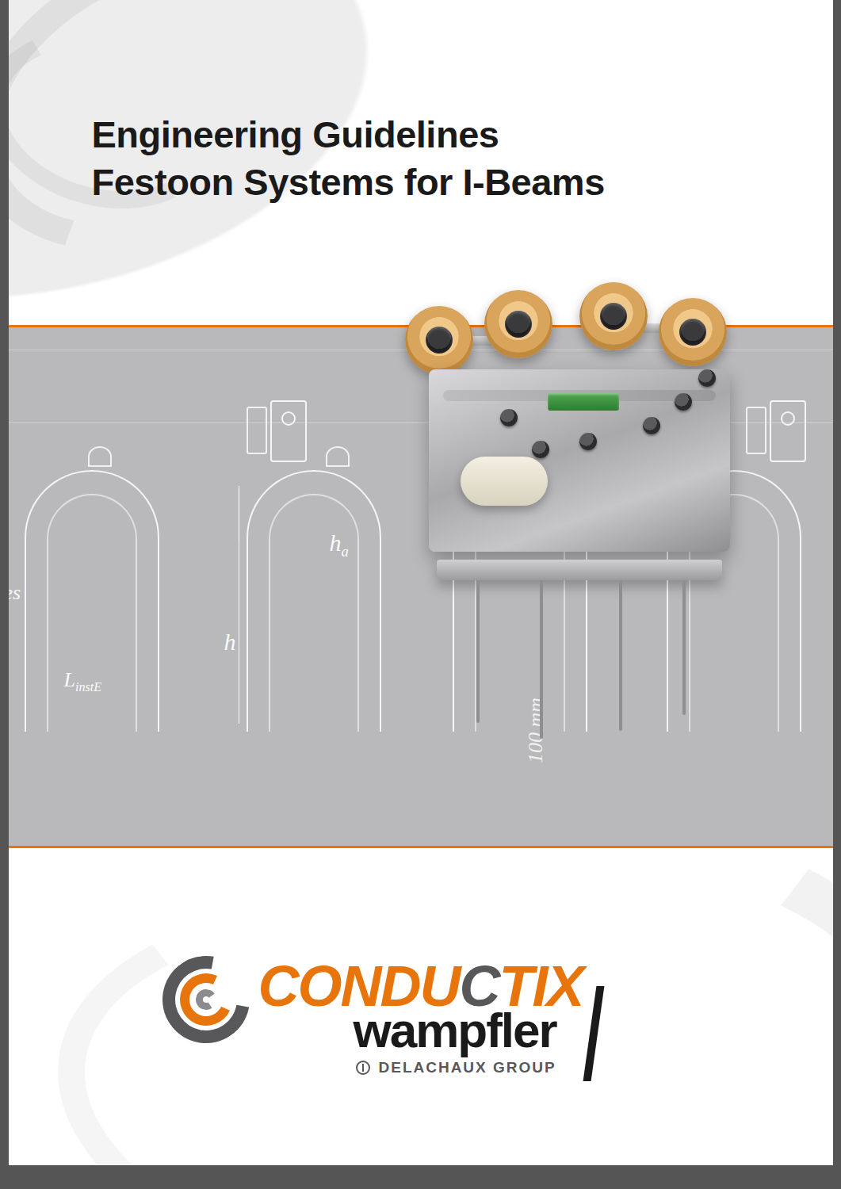Engineering Guidelines
Festoon Systems for I-Beams
h ha es LinstE 100 mm
CONDUCTIX
wampfler
DELACHAUX GROUP